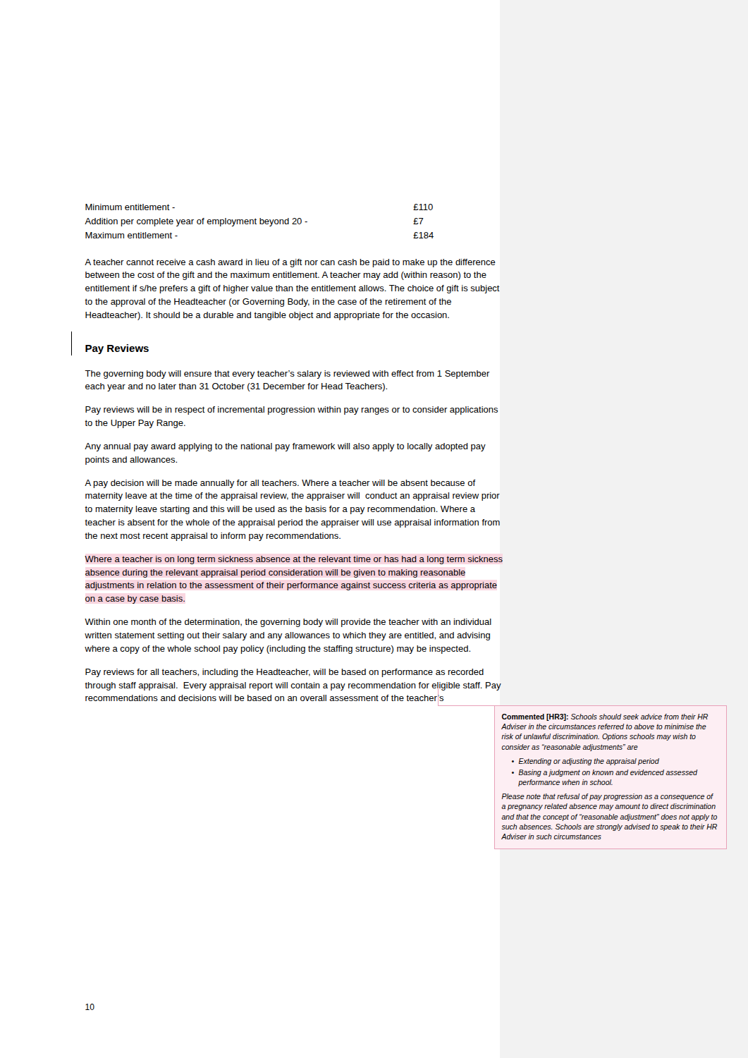| Minimum entitlement - | £110 |
| Addition per complete year of employment beyond 20 - | £7 |
| Maximum entitlement - | £184 |
A teacher cannot receive a cash award in lieu of a gift nor can cash be paid to make up the difference between the cost of the gift and the maximum entitlement. A teacher may add (within reason) to the entitlement if s/he prefers a gift of higher value than the entitlement allows. The choice of gift is subject to the approval of the Headteacher (or Governing Body, in the case of the retirement of the Headteacher). It should be a durable and tangible object and appropriate for the occasion.
Pay Reviews
The governing body will ensure that every teacher’s salary is reviewed with effect from 1 September each year and no later than 31 October (31 December for Head Teachers).
Pay reviews will be in respect of incremental progression within pay ranges or to consider applications to the Upper Pay Range.
Any annual pay award applying to the national pay framework will also apply to locally adopted pay points and allowances.
A pay decision will be made annually for all teachers. Where a teacher will be absent because of maternity leave at the time of the appraisal review, the appraiser will conduct an appraisal review prior to maternity leave starting and this will be used as the basis for a pay recommendation. Where a teacher is absent for the whole of the appraisal period the appraiser will use appraisal information from the next most recent appraisal to inform pay recommendations.
Where a teacher is on long term sickness absence at the relevant time or has had a long term sickness absence during the relevant appraisal period consideration will be given to making reasonable adjustments in relation to the assessment of their performance against success criteria as appropriate on a case by case basis.
Within one month of the determination, the governing body will provide the teacher with an individual written statement setting out their salary and any allowances to which they are entitled, and advising where a copy of the whole school pay policy (including the staffing structure) may be inspected.
Pay reviews for all teachers, including the Headteacher, will be based on performance as recorded through staff appraisal. Every appraisal report will contain a pay recommendation for eligible staff. Pay recommendations and decisions will be based on an overall assessment of the teacher’s
Commented [HR3]: Schools should seek advice from their HR Adviser in the circumstances referred to above to minimise the risk of unlawful discrimination. Options schools may wish to consider as “reasonable adjustments” are
Extending or adjusting the appraisal period
Basing a judgment on known and evidenced assessed performance when in school.
Please note that refusal of pay progression as a consequence of a pregnancy related absence may amount to direct discrimination and that the concept of “reasonable adjustment” does not apply to such absences. Schools are strongly advised to speak to their HR Adviser in such circumstances
10